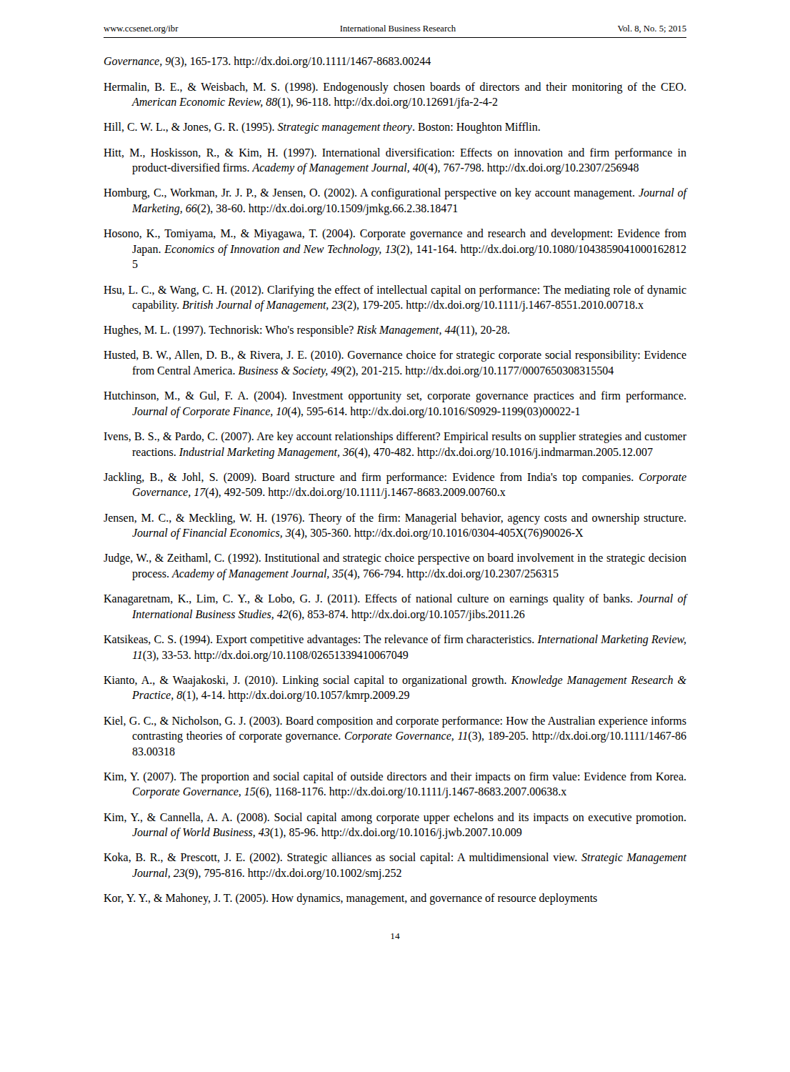www.ccsenet.org/ibr International Business Research Vol. 8, No. 5; 2015
Governance, 9(3), 165-173. http://dx.doi.org/10.1111/1467-8683.00244
Hermalin, B. E., & Weisbach, M. S. (1998). Endogenously chosen boards of directors and their monitoring of the CEO. American Economic Review, 88(1), 96-118. http://dx.doi.org/10.12691/jfa-2-4-2
Hill, C. W. L., & Jones, G. R. (1995). Strategic management theory. Boston: Houghton Mifflin.
Hitt, M., Hoskisson, R., & Kim, H. (1997). International diversification: Effects on innovation and firm performance in product-diversified firms. Academy of Management Journal, 40(4), 767-798. http://dx.doi.org/10.2307/256948
Homburg, C., Workman, Jr. J. P., & Jensen, O. (2002). A configurational perspective on key account management. Journal of Marketing, 66(2), 38-60. http://dx.doi.org/10.1509/jmkg.66.2.38.18471
Hosono, K., Tomiyama, M., & Miyagawa, T. (2004). Corporate governance and research and development: Evidence from Japan. Economics of Innovation and New Technology, 13(2), 141-164. http://dx.doi.org/10.1080/10438590410001628125
Hsu, L. C., & Wang, C. H. (2012). Clarifying the effect of intellectual capital on performance: The mediating role of dynamic capability. British Journal of Management, 23(2), 179-205. http://dx.doi.org/10.1111/j.1467-8551.2010.00718.x
Hughes, M. L. (1997). Technorisk: Who's responsible? Risk Management, 44(11), 20-28.
Husted, B. W., Allen, D. B., & Rivera, J. E. (2010). Governance choice for strategic corporate social responsibility: Evidence from Central America. Business & Society, 49(2), 201-215. http://dx.doi.org/10.1177/0007650308315504
Hutchinson, M., & Gul, F. A. (2004). Investment opportunity set, corporate governance practices and firm performance. Journal of Corporate Finance, 10(4), 595-614. http://dx.doi.org/10.1016/S0929-1199(03)00022-1
Ivens, B. S., & Pardo, C. (2007). Are key account relationships different? Empirical results on supplier strategies and customer reactions. Industrial Marketing Management, 36(4), 470-482. http://dx.doi.org/10.1016/j.indmarman.2005.12.007
Jackling, B., & Johl, S. (2009). Board structure and firm performance: Evidence from India's top companies. Corporate Governance, 17(4), 492-509. http://dx.doi.org/10.1111/j.1467-8683.2009.00760.x
Jensen, M. C., & Meckling, W. H. (1976). Theory of the firm: Managerial behavior, agency costs and ownership structure. Journal of Financial Economics, 3(4), 305-360. http://dx.doi.org/10.1016/0304-405X(76)90026-X
Judge, W., & Zeithaml, C. (1992). Institutional and strategic choice perspective on board involvement in the strategic decision process. Academy of Management Journal, 35(4), 766-794. http://dx.doi.org/10.2307/256315
Kanagaretnam, K., Lim, C. Y., & Lobo, G. J. (2011). Effects of national culture on earnings quality of banks. Journal of International Business Studies, 42(6), 853-874. http://dx.doi.org/10.1057/jibs.2011.26
Katsikeas, C. S. (1994). Export competitive advantages: The relevance of firm characteristics. International Marketing Review, 11(3), 33-53. http://dx.doi.org/10.1108/02651339410067049
Kianto, A., & Waajakoski, J. (2010). Linking social capital to organizational growth. Knowledge Management Research & Practice, 8(1), 4-14. http://dx.doi.org/10.1057/kmrp.2009.29
Kiel, G. C., & Nicholson, G. J. (2003). Board composition and corporate performance: How the Australian experience informs contrasting theories of corporate governance. Corporate Governance, 11(3), 189-205. http://dx.doi.org/10.1111/1467-8683.00318
Kim, Y. (2007). The proportion and social capital of outside directors and their impacts on firm value: Evidence from Korea. Corporate Governance, 15(6), 1168-1176. http://dx.doi.org/10.1111/j.1467-8683.2007.00638.x
Kim, Y., & Cannella, A. A. (2008). Social capital among corporate upper echelons and its impacts on executive promotion. Journal of World Business, 43(1), 85-96. http://dx.doi.org/10.1016/j.jwb.2007.10.009
Koka, B. R., & Prescott, J. E. (2002). Strategic alliances as social capital: A multidimensional view. Strategic Management Journal, 23(9), 795-816. http://dx.doi.org/10.1002/smj.252
Kor, Y. Y., & Mahoney, J. T. (2005). How dynamics, management, and governance of resource deployments
14